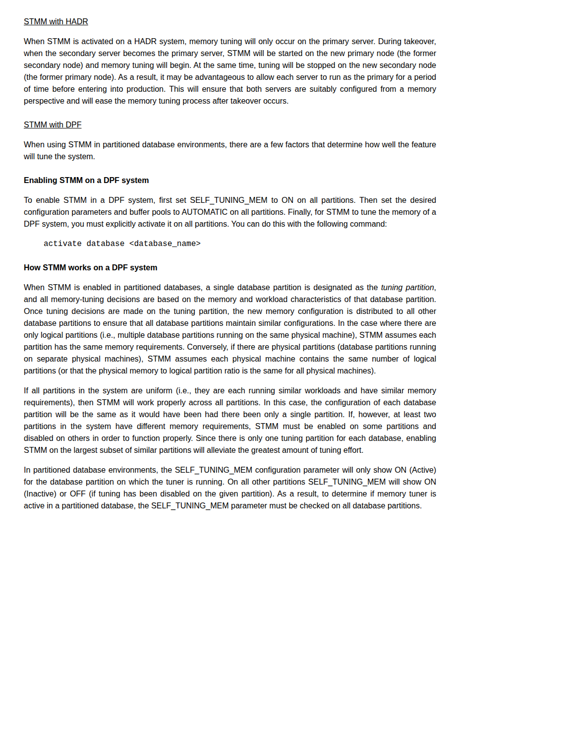STMM with HADR
When STMM is activated on a HADR system, memory tuning will only occur on the primary server. During takeover, when the secondary server becomes the primary server, STMM will be started on the new primary node (the former secondary node) and memory tuning will begin. At the same time, tuning will be stopped on the new secondary node (the former primary node). As a result, it may be advantageous to allow each server to run as the primary for a period of time before entering into production. This will ensure that both servers are suitably configured from a memory perspective and will ease the memory tuning process after takeover occurs.
STMM with DPF
When using STMM in partitioned database environments, there are a few factors that determine how well the feature will tune the system.
Enabling STMM on a DPF system
To enable STMM in a DPF system, first set SELF_TUNING_MEM to ON on all partitions. Then set the desired configuration parameters and buffer pools to AUTOMATIC on all partitions. Finally, for STMM to tune the memory of a DPF system, you must explicitly activate it on all partitions. You can do this with the following command:
activate database <database_name>
How STMM works on a DPF system
When STMM is enabled in partitioned databases, a single database partition is designated as the tuning partition, and all memory-tuning decisions are based on the memory and workload characteristics of that database partition. Once tuning decisions are made on the tuning partition, the new memory configuration is distributed to all other database partitions to ensure that all database partitions maintain similar configurations. In the case where there are only logical partitions (i.e., multiple database partitions running on the same physical machine), STMM assumes each partition has the same memory requirements. Conversely, if there are physical partitions (database partitions running on separate physical machines), STMM assumes each physical machine contains the same number of logical partitions (or that the physical memory to logical partition ratio is the same for all physical machines).
If all partitions in the system are uniform (i.e., they are each running similar workloads and have similar memory requirements), then STMM will work properly across all partitions. In this case, the configuration of each database partition will be the same as it would have been had there been only a single partition. If, however, at least two partitions in the system have different memory requirements, STMM must be enabled on some partitions and disabled on others in order to function properly. Since there is only one tuning partition for each database, enabling STMM on the largest subset of similar partitions will alleviate the greatest amount of tuning effort.
In partitioned database environments, the SELF_TUNING_MEM configuration parameter will only show ON (Active) for the database partition on which the tuner is running. On all other partitions SELF_TUNING_MEM will show ON (Inactive) or OFF (if tuning has been disabled on the given partition). As a result, to determine if memory tuner is active in a partitioned database, the SELF_TUNING_MEM parameter must be checked on all database partitions.